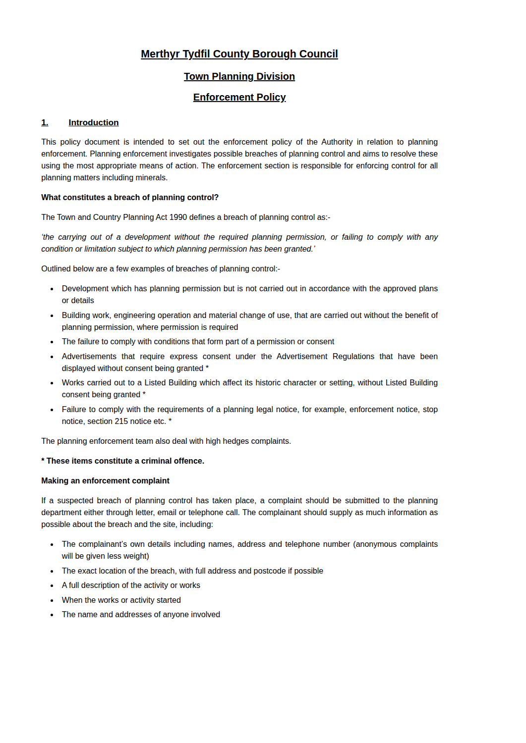Merthyr Tydfil County Borough Council
Town Planning Division
Enforcement Policy
1. Introduction
This policy document is intended to set out the enforcement policy of the Authority in relation to planning enforcement. Planning enforcement investigates possible breaches of planning control and aims to resolve these using the most appropriate means of action. The enforcement section is responsible for enforcing control for all planning matters including minerals.
What constitutes a breach of planning control?
The Town and Country Planning Act 1990 defines a breach of planning control as:-
‘the carrying out of a development without the required planning permission, or failing to comply with any condition or limitation subject to which planning permission has been granted.’
Outlined below are a few examples of breaches of planning control:-
Development which has planning permission but is not carried out in accordance with the approved plans or details
Building work, engineering operation and material change of use, that are carried out without the benefit of planning permission, where permission is required
The failure to comply with conditions that form part of a permission or consent
Advertisements that require express consent under the Advertisement Regulations that have been displayed without consent being granted *
Works carried out to a Listed Building which affect its historic character or setting, without Listed Building consent being granted *
Failure to comply with the requirements of a planning legal notice, for example, enforcement notice, stop notice, section 215 notice etc. *
The planning enforcement team also deal with high hedges complaints.
* These items constitute a criminal offence.
Making an enforcement complaint
If a suspected breach of planning control has taken place, a complaint should be submitted to the planning department either through letter, email or telephone call. The complainant should supply as much information as possible about the breach and the site, including:
The complainant’s own details including names, address and telephone number (anonymous complaints will be given less weight)
The exact location of the breach, with full address and postcode if possible
A full description of the activity or works
When the works or activity started
The name and addresses of anyone involved